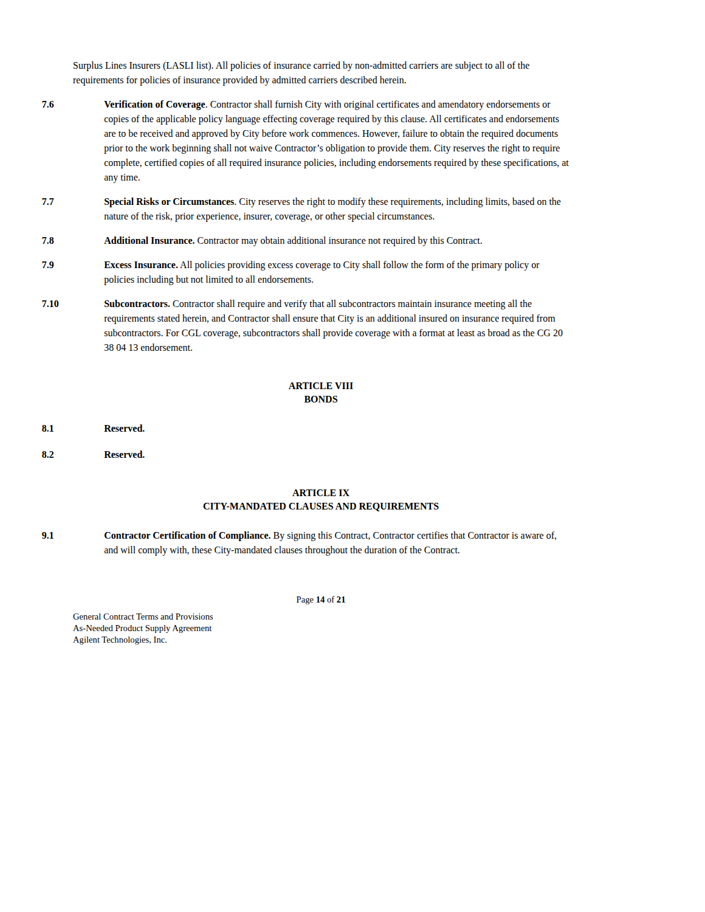Surplus Lines Insurers (LASLI list). All policies of insurance carried by non-admitted carriers are subject to all of the requirements for policies of insurance provided by admitted carriers described herein.
7.6 Verification of Coverage. Contractor shall furnish City with original certificates and amendatory endorsements or copies of the applicable policy language effecting coverage required by this clause. All certificates and endorsements are to be received and approved by City before work commences. However, failure to obtain the required documents prior to the work beginning shall not waive Contractor’s obligation to provide them. City reserves the right to require complete, certified copies of all required insurance policies, including endorsements required by these specifications, at any time.
7.7 Special Risks or Circumstances. City reserves the right to modify these requirements, including limits, based on the nature of the risk, prior experience, insurer, coverage, or other special circumstances.
7.8 Additional Insurance. Contractor may obtain additional insurance not required by this Contract.
7.9 Excess Insurance. All policies providing excess coverage to City shall follow the form of the primary policy or policies including but not limited to all endorsements.
7.10 Subcontractors. Contractor shall require and verify that all subcontractors maintain insurance meeting all the requirements stated herein, and Contractor shall ensure that City is an additional insured on insurance required from subcontractors. For CGL coverage, subcontractors shall provide coverage with a format at least as broad as the CG 20 38 04 13 endorsement.
ARTICLE VIII
BONDS
8.1 Reserved.
8.2 Reserved.
ARTICLE IX
CITY-MANDATED CLAUSES AND REQUIREMENTS
9.1 Contractor Certification of Compliance. By signing this Contract, Contractor certifies that Contractor is aware of, and will comply with, these City-mandated clauses throughout the duration of the Contract.
Page 14 of 21
General Contract Terms and Provisions
As-Needed Product Supply Agreement
Agilent Technologies, Inc.